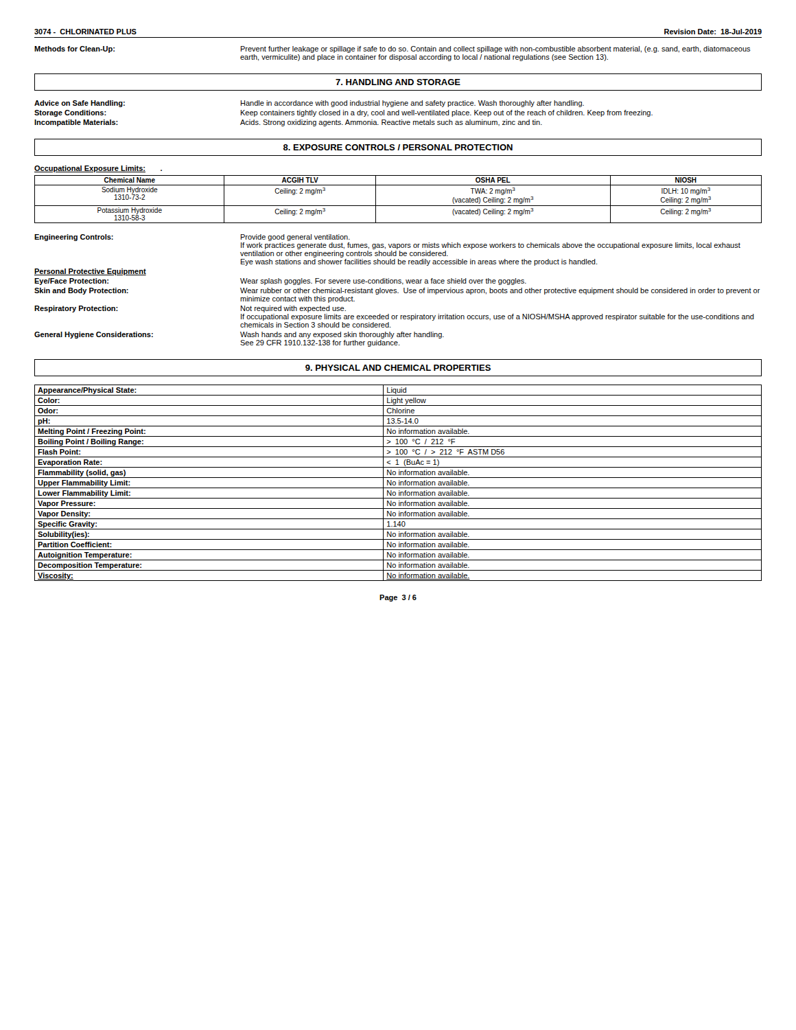3074 - CHLORINATED PLUS Revision Date: 18-Jul-2019
Methods for Clean-Up:
Prevent further leakage or spillage if safe to do so. Contain and collect spillage with non-combustible absorbent material, (e.g. sand, earth, diatomaceous earth, vermiculite) and place in container for disposal according to local / national regulations (see Section 13).
7. HANDLING AND STORAGE
Advice on Safe Handling:
Handle in accordance with good industrial hygiene and safety practice. Wash thoroughly after handling.
Storage Conditions:
Keep containers tightly closed in a dry, cool and well-ventilated place. Keep out of the reach of children. Keep from freezing.
Incompatible Materials:
Acids. Strong oxidizing agents. Ammonia. Reactive metals such as aluminum, zinc and tin.
8. EXPOSURE CONTROLS / PERSONAL PROTECTION
Occupational Exposure Limits: .
| Chemical Name | ACGIH TLV | OSHA PEL | NIOSH |
| --- | --- | --- | --- |
| Sodium Hydroxide 1310-73-2 | Ceiling: 2 mg/m 3 | TWA: 2 mg/m 3 (vacated) Ceiling: 2 mg/m 3 | IDLH: 10 mg/m 3 Ceiling: 2 mg/m 3 |
| Potassium Hydroxide 1310-58-3 | Ceiling: 2 mg/m 3 | (vacated) Ceiling: 2 mg/m 3 | Ceiling: 2 mg/m 3 |
Engineering Controls:
Provide good general ventilation.
If work practices generate dust, fumes, gas, vapors or mists which expose workers to chemicals above the occupational exposure limits, local exhaust ventilation or other engineering controls should be considered.
Eye wash stations and shower facilities should be readily accessible in areas where the product is handled.
Personal Protective Equipment
Eye/Face Protection:
Wear splash goggles. For severe use-conditions, wear a face shield over the goggles.
Skin and Body Protection:
Wear rubber or other chemical-resistant gloves. Use of impervious apron, boots and other protective equipment should be considered in order to prevent or minimize contact with this product.
Respiratory Protection:
Not required with expected use.
If occupational exposure limits are exceeded or respiratory irritation occurs, use of a NIOSH/MSHA approved respirator suitable for the use-conditions and chemicals in Section 3 should be considered.
General Hygiene Considerations:
Wash hands and any exposed skin thoroughly after handling.
See 29 CFR 1910.132-138 for further guidance.
9. PHYSICAL AND CHEMICAL PROPERTIES
| Appearance/Physical State: | Liquid |
| Color: | Light yellow |
| Odor: | Chlorine |
| pH: | 13.5-14.0 |
| Melting Point / Freezing Point: | No information available. |
| Boiling Point / Boiling Range: | > 100 °C / 212 °F |
| Flash Point: | > 100 °C / > 212 °F ASTM D56 |
| Evaporation Rate: | < 1 (BuAc = 1) |
| Flammability (solid, gas) | No information available. |
| Upper Flammability Limit: | No information available. |
| Lower Flammability Limit: | No information available. |
| Vapor Pressure: | No information available. |
| Vapor Density: | No information available. |
| Specific Gravity: | 1.140 |
| Solubility(ies): | No information available. |
| Partition Coefficient: | No information available. |
| Autoignition Temperature: | No information available. |
| Decomposition Temperature: | No information available. |
| Viscosity: | No information available. |
Page 3 / 6